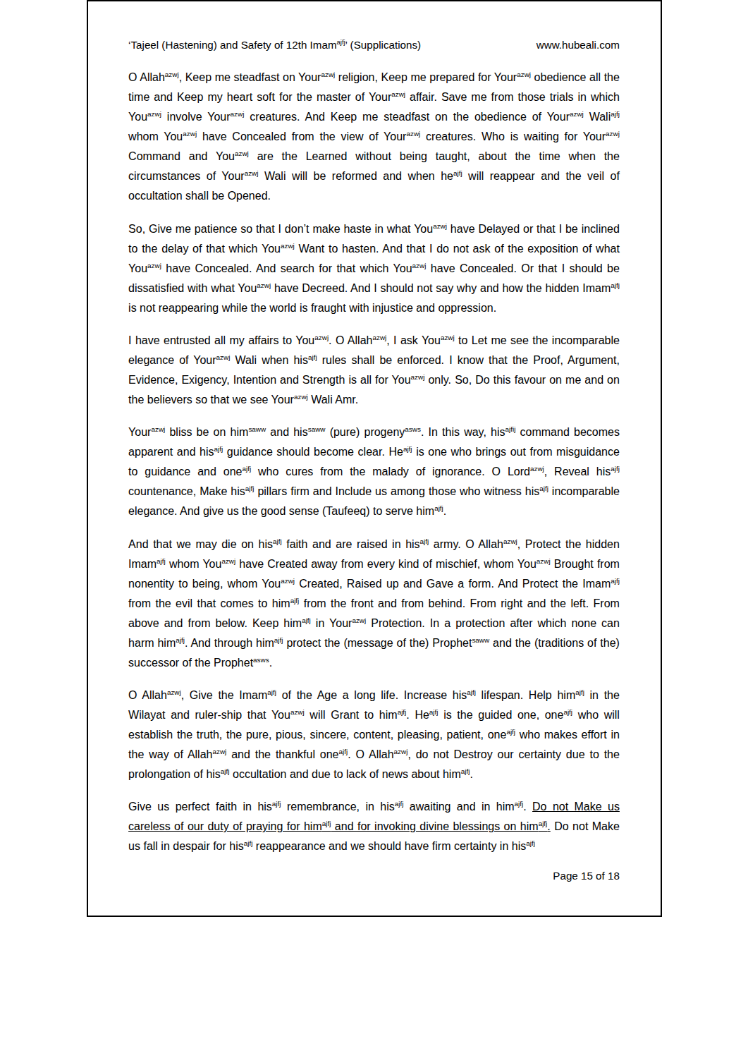‘Tajeel (Hastening) and Safety of 12th Imamajfj’ (Supplications) www.hubeali.com
O Allahazwj, Keep me steadfast on Yourazwj religion, Keep me prepared for Yourazwj obedience all the time and Keep my heart soft for the master of Yourazwj affair. Save me from those trials in which Youazwj involve Yourazwj creatures. And Keep me steadfast on the obedience of Yourazwj Waliajfj whom Youazwj have Concealed from the view of Yourazwj creatures. Who is waiting for Yourazwj Command and Youazwj are the Learned without being taught, about the time when the circumstances of Yourazwj Wali will be reformed and when heajfj will reappear and the veil of occultation shall be Opened.
So, Give me patience so that I don’t make haste in what Youazwj have Delayed or that I be inclined to the delay of that which Youazwj Want to hasten. And that I do not ask of the exposition of what Youazwj have Concealed. And search for that which Youazwj have Concealed. Or that I should be dissatisfied with what Youazwj have Decreed. And I should not say why and how the hidden Imamajfj is not reappearing while the world is fraught with injustice and oppression.
I have entrusted all my affairs to Youazwj. O Allahazwj, I ask Youazwj to Let me see the incomparable elegance of Yourazwj Wali when hisajfj rules shall be enforced. I know that the Proof, Argument, Evidence, Exigency, Intention and Strength is all for Youazwj only. So, Do this favour on me and on the believers so that we see Yourazwj Wali Amr.
Yourazwj bliss be on himsaww and hissaww (pure) progenyasws. In this way, hisajfij command becomes apparent and hisajfj guidance should become clear. Heajfj is one who brings out from misguidance to guidance and oneajfj who cures from the malady of ignorance. O Lordazwj, Reveal hisajfj countenance, Make hisajfj pillars firm and Include us among those who witness hisajfj incomparable elegance. And give us the good sense (Taufeeq) to serve himajfj.
And that we may die on hisajfj faith and are raised in hisajfj army. O Allahazwj, Protect the hidden Imamajfj whom Youazwj have Created away from every kind of mischief, whom Youazwj Brought from nonentity to being, whom Youazwj Created, Raised up and Gave a form. And Protect the Imamajfj from the evil that comes to himajfj from the front and from behind. From right and the left. From above and from below. Keep himajfj in Yourazwj Protection. In a protection after which none can harm himajfj. And through himajfj protect the (message of the) Prophetsaww and the (traditions of the) successor of the Prophetasws.
O Allahazwj, Give the Imamajfj of the Age a long life. Increase hisajfj lifespan. Help himajfj in the Wilayat and ruler-ship that Youazwj will Grant to himajfj. Heajfj is the guided one, oneajfj who will establish the truth, the pure, pious, sincere, content, pleasing, patient, oneajfj who makes effort in the way of Allahazwj and the thankful oneajfj. O Allahazwj, do not Destroy our certainty due to the prolongation of hisajfj occultation and due to lack of news about himajfj.
Give us perfect faith in hisajfj remembrance, in hisajfj awaiting and in himajfj. Do not Make us careless of our duty of praying for himajfj and for invoking divine blessings on himajfj. Do not Make us fall in despair for hisajfj reappearance and we should have firm certainty in hisajfj
Page 15 of 18